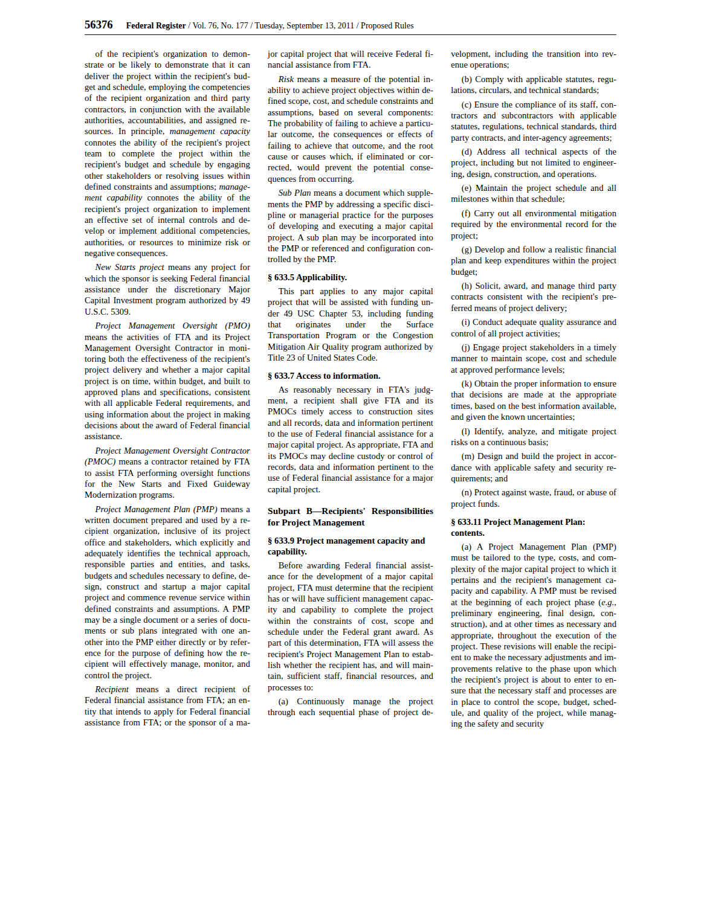56376 Federal Register / Vol. 76, No. 177 / Tuesday, September 13, 2011 / Proposed Rules
of the recipient's organization to demonstrate or be likely to demonstrate that it can deliver the project within the recipient's budget and schedule, employing the competencies of the recipient organization and third party contractors, in conjunction with the available authorities, accountabilities, and assigned resources. In principle, management capacity connotes the ability of the recipient's project team to complete the project within the recipient's budget and schedule by engaging other stakeholders or resolving issues within defined constraints and assumptions; management capability connotes the ability of the recipient's project organization to implement an effective set of internal controls and develop or implement additional competencies, authorities, or resources to minimize risk or negative consequences.
New Starts project means any project for which the sponsor is seeking Federal financial assistance under the discretionary Major Capital Investment program authorized by 49 U.S.C. 5309.
Project Management Oversight (PMO) means the activities of FTA and its Project Management Oversight Contractor in monitoring both the effectiveness of the recipient's project delivery and whether a major capital project is on time, within budget, and built to approved plans and specifications, consistent with all applicable Federal requirements, and using information about the project in making decisions about the award of Federal financial assistance.
Project Management Oversight Contractor (PMOC) means a contractor retained by FTA to assist FTA performing oversight functions for the New Starts and Fixed Guideway Modernization programs.
Project Management Plan (PMP) means a written document prepared and used by a recipient organization, inclusive of its project office and stakeholders, which explicitly and adequately identifies the technical approach, responsible parties and entities, and tasks, budgets and schedules necessary to define, design, construct and startup a major capital project and commence revenue service within defined constraints and assumptions. A PMP may be a single document or a series of documents or sub plans integrated with one another into the PMP either directly or by reference for the purpose of defining how the recipient will effectively manage, monitor, and control the project.
Recipient means a direct recipient of Federal financial assistance from FTA; an entity that intends to apply for Federal financial assistance from FTA; or the sponsor of a major capital project that will receive Federal financial assistance from FTA.
Risk means a measure of the potential inability to achieve project objectives within defined scope, cost, and schedule constraints and assumptions, based on several components: The probability of failing to achieve a particular outcome, the consequences or effects of failing to achieve that outcome, and the root cause or causes which, if eliminated or corrected, would prevent the potential consequences from occurring.
Sub Plan means a document which supplements the PMP by addressing a specific discipline or managerial practice for the purposes of developing and executing a major capital project. A sub plan may be incorporated into the PMP or referenced and configuration controlled by the PMP.
§ 633.5 Applicability.
This part applies to any major capital project that will be assisted with funding under 49 USC Chapter 53, including funding that originates under the Surface Transportation Program or the Congestion Mitigation Air Quality program authorized by Title 23 of United States Code.
§ 633.7 Access to information.
As reasonably necessary in FTA's judgment, a recipient shall give FTA and its PMOCs timely access to construction sites and all records, data and information pertinent to the use of Federal financial assistance for a major capital project. As appropriate, FTA and its PMOCs may decline custody or control of records, data and information pertinent to the use of Federal financial assistance for a major capital project.
Subpart B—Recipients' Responsibilities for Project Management
§ 633.9 Project management capacity and capability.
Before awarding Federal financial assistance for the development of a major capital project, FTA must determine that the recipient has or will have sufficient management capacity and capability to complete the project within the constraints of cost, scope and schedule under the Federal grant award. As part of this determination, FTA will assess the recipient's Project Management Plan to establish whether the recipient has, and will maintain, sufficient staff, financial resources, and processes to:
(a) Continuously manage the project through each sequential phase of project development, including the transition into revenue operations;
(b) Comply with applicable statutes, regulations, circulars, and technical standards;
(c) Ensure the compliance of its staff, contractors and subcontractors with applicable statutes, regulations, technical standards, third party contracts, and inter-agency agreements;
(d) Address all technical aspects of the project, including but not limited to engineering, design, construction, and operations.
(e) Maintain the project schedule and all milestones within that schedule;
(f) Carry out all environmental mitigation required by the environmental record for the project;
(g) Develop and follow a realistic financial plan and keep expenditures within the project budget;
(h) Solicit, award, and manage third party contracts consistent with the recipient's preferred means of project delivery;
(i) Conduct adequate quality assurance and control of all project activities;
(j) Engage project stakeholders in a timely manner to maintain scope, cost and schedule at approved performance levels;
(k) Obtain the proper information to ensure that decisions are made at the appropriate times, based on the best information available, and given the known uncertainties;
(l) Identify, analyze, and mitigate project risks on a continuous basis;
(m) Design and build the project in accordance with applicable safety and security requirements; and
(n) Protect against waste, fraud, or abuse of project funds.
§ 633.11 Project Management Plan: contents.
(a) A Project Management Plan (PMP) must be tailored to the type, costs, and complexity of the major capital project to which it pertains and the recipient's management capacity and capability. A PMP must be revised at the beginning of each project phase (e.g., preliminary engineering, final design, construction), and at other times as necessary and appropriate, throughout the execution of the project. These revisions will enable the recipient to make the necessary adjustments and improvements relative to the phase upon which the recipient's project is about to enter to ensure that the necessary staff and processes are in place to control the scope, budget, schedule, and quality of the project, while managing the safety and security